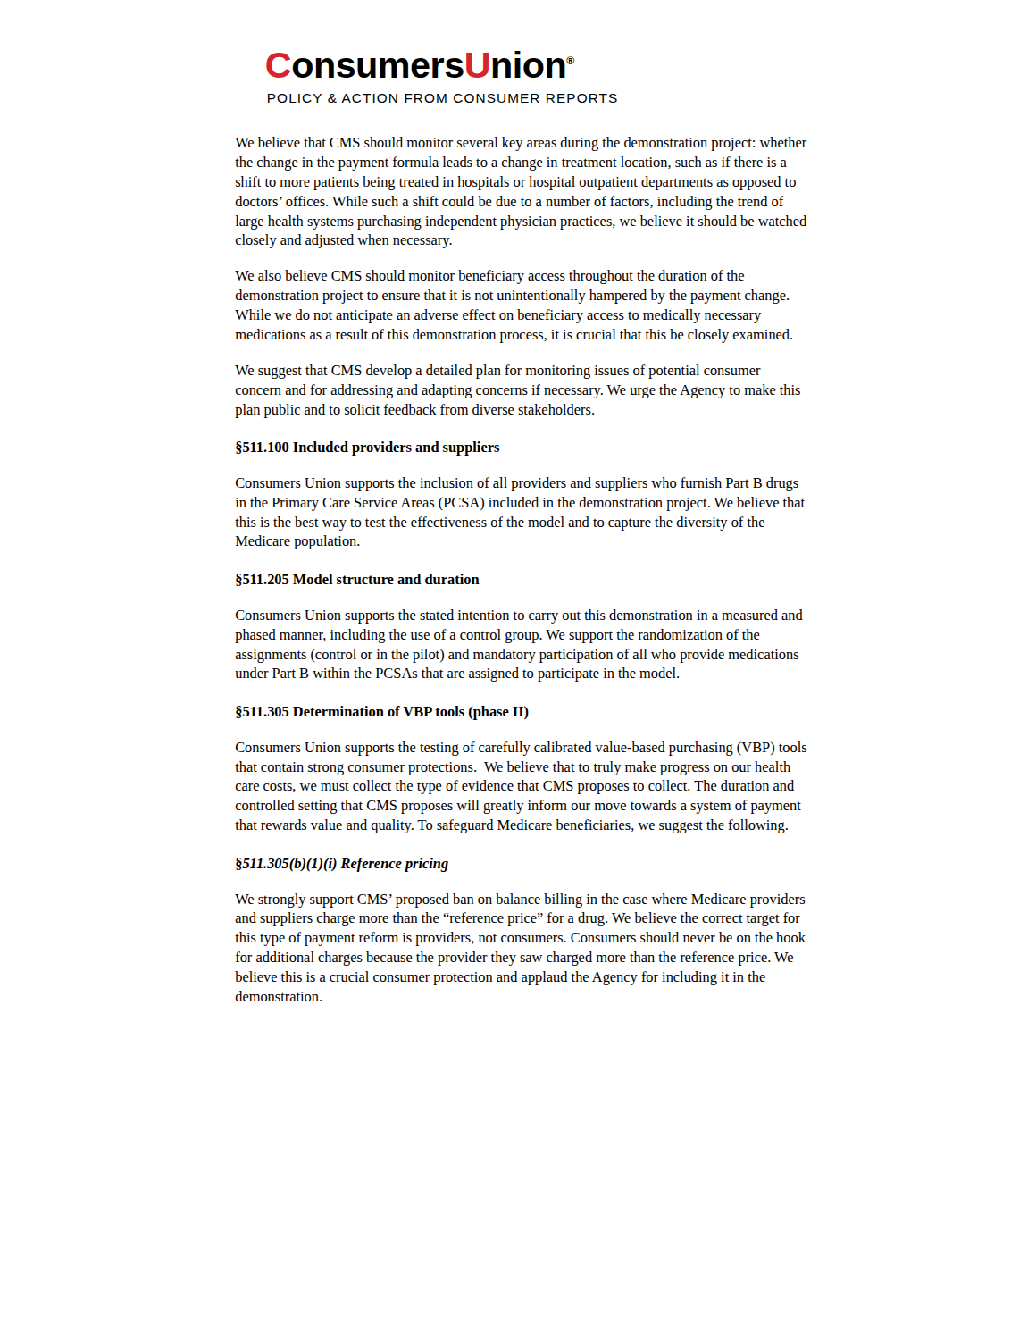Consumers Union®
POLICY & ACTION FROM CONSUMER REPORTS
We believe that CMS should monitor several key areas during the demonstration project: whether the change in the payment formula leads to a change in treatment location, such as if there is a shift to more patients being treated in hospitals or hospital outpatient departments as opposed to doctors’ offices. While such a shift could be due to a number of factors, including the trend of large health systems purchasing independent physician practices, we believe it should be watched closely and adjusted when necessary.
We also believe CMS should monitor beneficiary access throughout the duration of the demonstration project to ensure that it is not unintentionally hampered by the payment change. While we do not anticipate an adverse effect on beneficiary access to medically necessary medications as a result of this demonstration process, it is crucial that this be closely examined.
We suggest that CMS develop a detailed plan for monitoring issues of potential consumer concern and for addressing and adapting concerns if necessary. We urge the Agency to make this plan public and to solicit feedback from diverse stakeholders.
§511.100 Included providers and suppliers
Consumers Union supports the inclusion of all providers and suppliers who furnish Part B drugs in the Primary Care Service Areas (PCSA) included in the demonstration project. We believe that this is the best way to test the effectiveness of the model and to capture the diversity of the Medicare population.
§511.205 Model structure and duration
Consumers Union supports the stated intention to carry out this demonstration in a measured and phased manner, including the use of a control group. We support the randomization of the assignments (control or in the pilot) and mandatory participation of all who provide medications under Part B within the PCSAs that are assigned to participate in the model.
§511.305 Determination of VBP tools (phase II)
Consumers Union supports the testing of carefully calibrated value-based purchasing (VBP) tools that contain strong consumer protections. We believe that to truly make progress on our health care costs, we must collect the type of evidence that CMS proposes to collect. The duration and controlled setting that CMS proposes will greatly inform our move towards a system of payment that rewards value and quality. To safeguard Medicare beneficiaries, we suggest the following.
§511.305(b)(1)(i) Reference pricing
We strongly support CMS’ proposed ban on balance billing in the case where Medicare providers and suppliers charge more than the “reference price” for a drug. We believe the correct target for this type of payment reform is providers, not consumers. Consumers should never be on the hook for additional charges because the provider they saw charged more than the reference price. We believe this is a crucial consumer protection and applaud the Agency for including it in the demonstration.